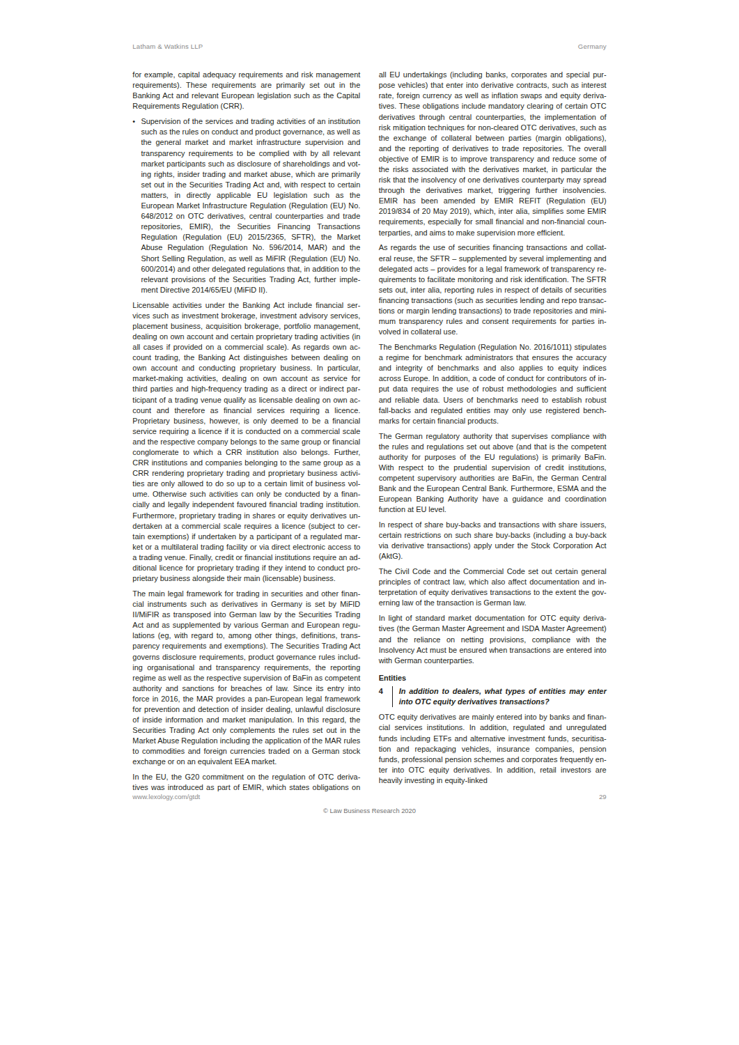Latham & Watkins LLP
Germany
for example, capital adequacy requirements and risk management requirements). These requirements are primarily set out in the Banking Act and relevant European legislation such as the Capital Requirements Regulation (CRR).
Supervision of the services and trading activities of an institution such as the rules on conduct and product governance, as well as the general market and market infrastructure supervision and transparency requirements to be complied with by all relevant market participants such as disclosure of shareholdings and voting rights, insider trading and market abuse, which are primarily set out in the Securities Trading Act and, with respect to certain matters, in directly applicable EU legislation such as the European Market Infrastructure Regulation (Regulation (EU) No. 648/2012 on OTC derivatives, central counterparties and trade repositories, EMIR), the Securities Financing Transactions Regulation (Regulation (EU) 2015/2365, SFTR), the Market Abuse Regulation (Regulation No. 596/2014, MAR) and the Short Selling Regulation, as well as MiFIR (Regulation (EU) No. 600/2014) and other delegated regulations that, in addition to the relevant provisions of the Securities Trading Act, further implement Directive 2014/65/EU (MiFiD II).
Licensable activities under the Banking Act include financial services such as investment brokerage, investment advisory services, placement business, acquisition brokerage, portfolio management, dealing on own account and certain proprietary trading activities (in all cases if provided on a commercial scale). As regards own account trading, the Banking Act distinguishes between dealing on own account and conducting proprietary business. In particular, market-making activities, dealing on own account as service for third parties and high-frequency trading as a direct or indirect participant of a trading venue qualify as licensable dealing on own account and therefore as financial services requiring a licence. Proprietary business, however, is only deemed to be a financial service requiring a licence if it is conducted on a commercial scale and the respective company belongs to the same group or financial conglomerate to which a CRR institution also belongs. Further, CRR institutions and companies belonging to the same group as a CRR rendering proprietary trading and proprietary business activities are only allowed to do so up to a certain limit of business volume. Otherwise such activities can only be conducted by a financially and legally independent favoured financial trading institution. Furthermore, proprietary trading in shares or equity derivatives undertaken at a commercial scale requires a licence (subject to certain exemptions) if undertaken by a participant of a regulated market or a multilateral trading facility or via direct electronic access to a trading venue. Finally, credit or financial institutions require an additional licence for proprietary trading if they intend to conduct proprietary business alongside their main (licensable) business.
The main legal framework for trading in securities and other financial instruments such as derivatives in Germany is set by MiFID II/MiFIR as transposed into German law by the Securities Trading Act and as supplemented by various German and European regulations (eg, with regard to, among other things, definitions, transparency requirements and exemptions). The Securities Trading Act governs disclosure requirements, product governance rules including organisational and transparency requirements, the reporting regime as well as the respective supervision of BaFin as competent authority and sanctions for breaches of law. Since its entry into force in 2016, the MAR provides a pan-European legal framework for prevention and detection of insider dealing, unlawful disclosure of inside information and market manipulation. In this regard, the Securities Trading Act only complements the rules set out in the Market Abuse Regulation including the application of the MAR rules to commodities and foreign currencies traded on a German stock exchange or on an equivalent EEA market.
In the EU, the G20 commitment on the regulation of OTC derivatives was introduced as part of EMIR, which states obligations on all EU undertakings (including banks, corporates and special purpose vehicles) that enter into derivative contracts, such as interest rate, foreign currency as well as inflation swaps and equity derivatives. These obligations include mandatory clearing of certain OTC derivatives through central counterparties, the implementation of risk mitigation techniques for non-cleared OTC derivatives, such as the exchange of collateral between parties (margin obligations), and the reporting of derivatives to trade repositories. The overall objective of EMIR is to improve transparency and reduce some of the risks associated with the derivatives market, in particular the risk that the insolvency of one derivatives counterparty may spread through the derivatives market, triggering further insolvencies. EMIR has been amended by EMIR REFIT (Regulation (EU) 2019/834 of 20 May 2019), which, inter alia, simplifies some EMIR requirements, especially for small financial and non-financial counterparties, and aims to make supervision more efficient.
As regards the use of securities financing transactions and collateral reuse, the SFTR – supplemented by several implementing and delegated acts – provides for a legal framework of transparency requirements to facilitate monitoring and risk identification. The SFTR sets out, inter alia, reporting rules in respect of details of securities financing transactions (such as securities lending and repo transactions or margin lending transactions) to trade repositories and minimum transparency rules and consent requirements for parties involved in collateral use.
The Benchmarks Regulation (Regulation No. 2016/1011) stipulates a regime for benchmark administrators that ensures the accuracy and integrity of benchmarks and also applies to equity indices across Europe. In addition, a code of conduct for contributors of input data requires the use of robust methodologies and sufficient and reliable data. Users of benchmarks need to establish robust fall-backs and regulated entities may only use registered benchmarks for certain financial products.
The German regulatory authority that supervises compliance with the rules and regulations set out above (and that is the competent authority for purposes of the EU regulations) is primarily BaFin. With respect to the prudential supervision of credit institutions, competent supervisory authorities are BaFin, the German Central Bank and the European Central Bank. Furthermore, ESMA and the European Banking Authority have a guidance and coordination function at EU level.
In respect of share buy-backs and transactions with share issuers, certain restrictions on such share buy-backs (including a buy-back via derivative transactions) apply under the Stock Corporation Act (AktG).
The Civil Code and the Commercial Code set out certain general principles of contract law, which also affect documentation and interpretation of equity derivatives transactions to the extent the governing law of the transaction is German law.
In light of standard market documentation for OTC equity derivatives (the German Master Agreement and ISDA Master Agreement) and the reliance on netting provisions, compliance with the Insolvency Act must be ensured when transactions are entered into with German counterparties.
Entities
4
In addition to dealers, what types of entities may enter into OTC equity derivatives transactions?
OTC equity derivatives are mainly entered into by banks and financial services institutions. In addition, regulated and unregulated funds including ETFs and alternative investment funds, securitisation and repackaging vehicles, insurance companies, pension funds, professional pension schemes and corporates frequently enter into OTC equity derivatives. In addition, retail investors are heavily investing in equity-linked
www.lexology.com/gtdt
29
© Law Business Research 2020